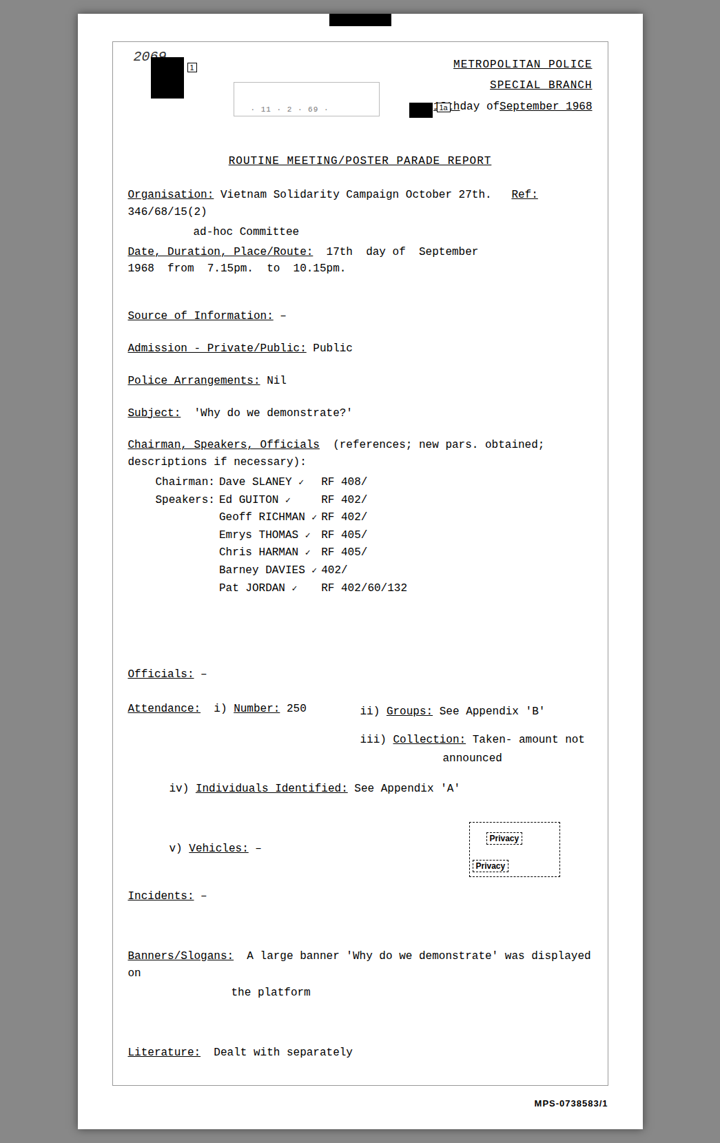2069
1
· 11 · 2 · 69 ·
1a
METROPOLITAN POLICE
SPECIAL BRANCH
18thday ofSeptember 1968
ROUTINE MEETING/POSTER PARADE REPORT
Organisation: Vietnam Solidarity Campaign October 27th. Ref: 346/68/15(2)
ad-hoc Committee
Date, Duration, Place/Route: 17th day of September 1968 from 7.15pm. to 10.15pm.
Source of Information: –
Admission - Private/Public: Public
Police Arrangements: Nil
Subject: 'Why do we demonstrate?'
Chairman, Speakers, Officials (references; new pars. obtained; descriptions if necessary):
| Chairman: | Dave SLANEY ✓ | RF 408/ |
| Speakers: | Ed GUITON ✓ | RF 402/ |
| | Geoff RICHMAN ✓ | RF 402/ |
| | Emrys THOMAS ✓ | RF 405/ |
| | Chris HARMAN ✓ | RF 405/ |
| | Barney DAVIES ✓ | 402/ |
| | Pat JORDAN ✓ | RF 402/60/132 |
Privacy
Privacy
Officials: –
Attendance: i) Number: 250
ii) Groups: See Appendix 'B'
iii) Collection: Taken- amount not
announced
iv) Individuals Identified: See Appendix 'A'
v) Vehicles: –
Incidents: –
Banners/Slogans: A large banner 'Why do we demonstrate' was displayed on
the platform
Literature: Dealt with separately
MPS-0738583/1